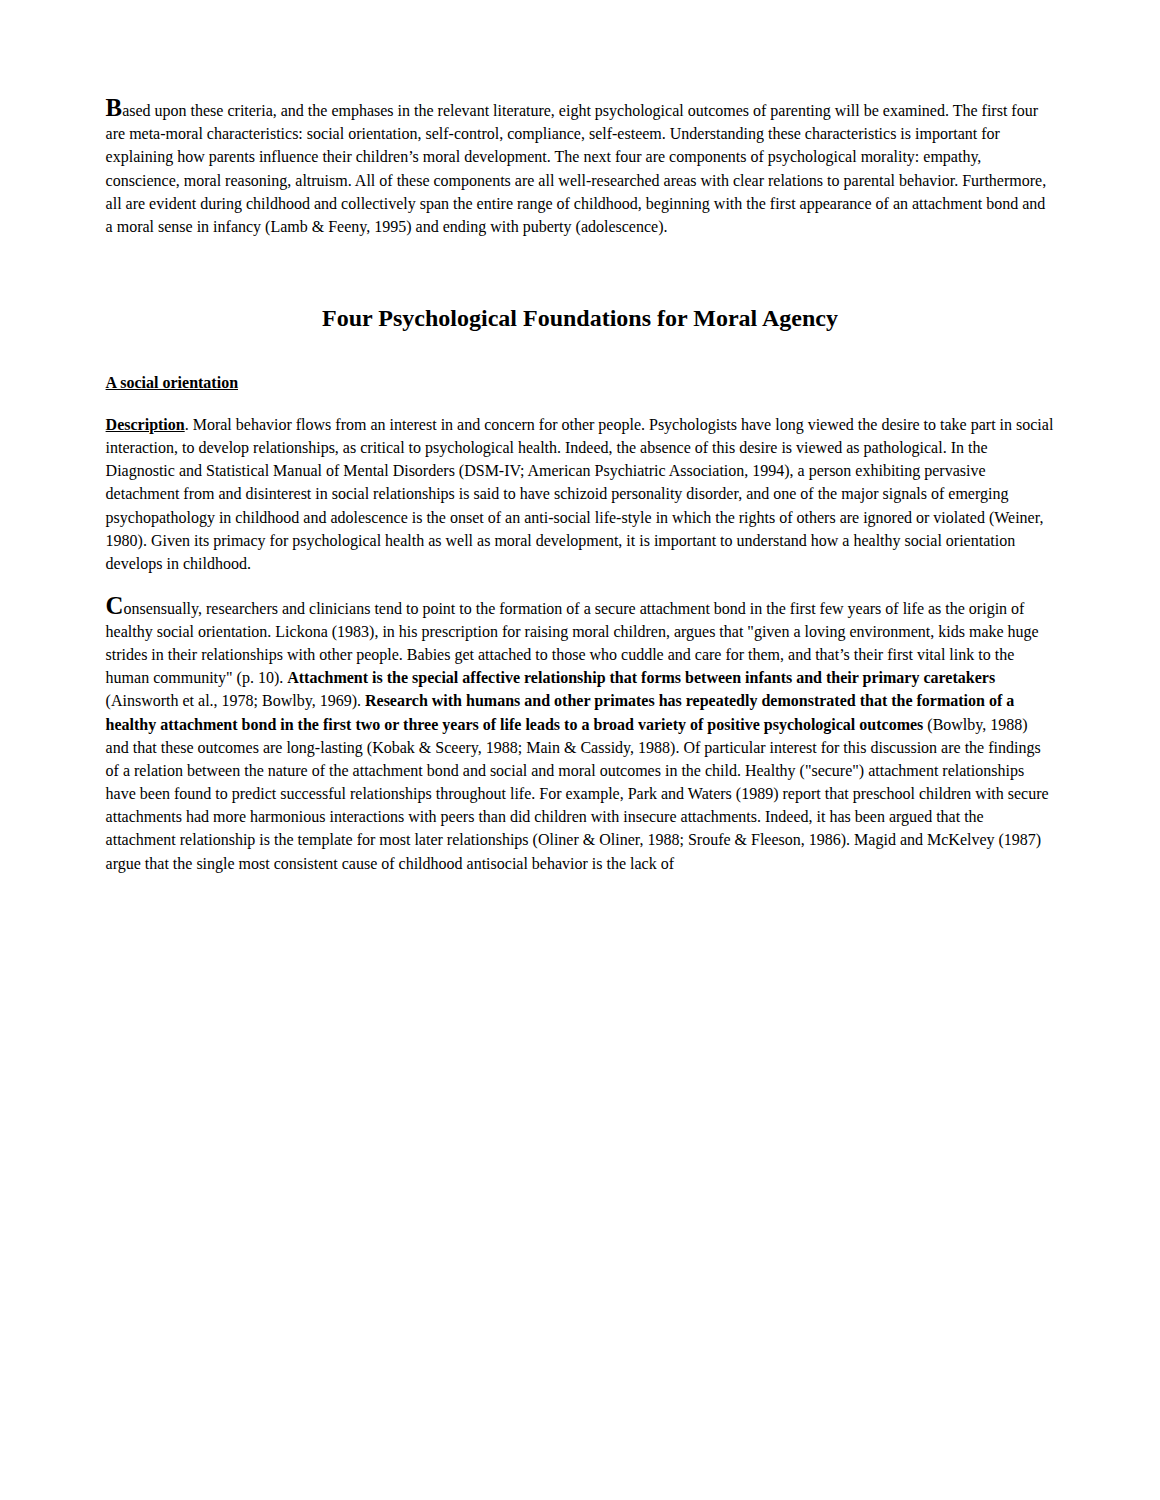Based upon these criteria, and the emphases in the relevant literature, eight psychological outcomes of parenting will be examined. The first four are meta-moral characteristics: social orientation, self-control, compliance, self-esteem. Understanding these characteristics is important for explaining how parents influence their children’s moral development. The next four are components of psychological morality: empathy, conscience, moral reasoning, altruism. All of these components are all well-researched areas with clear relations to parental behavior. Furthermore, all are evident during childhood and collectively span the entire range of childhood, beginning with the first appearance of an attachment bond and a moral sense in infancy (Lamb & Feeny, 1995) and ending with puberty (adolescence).
Four Psychological Foundations for Moral Agency
A social orientation
Description. Moral behavior flows from an interest in and concern for other people. Psychologists have long viewed the desire to take part in social interaction, to develop relationships, as critical to psychological health. Indeed, the absence of this desire is viewed as pathological. In the Diagnostic and Statistical Manual of Mental Disorders (DSM-IV; American Psychiatric Association, 1994), a person exhibiting pervasive detachment from and disinterest in social relationships is said to have schizoid personality disorder, and one of the major signals of emerging psychopathology in childhood and adolescence is the onset of an anti-social life-style in which the rights of others are ignored or violated (Weiner, 1980). Given its primacy for psychological health as well as moral development, it is important to understand how a healthy social orientation develops in childhood.
Consensually, researchers and clinicians tend to point to the formation of a secure attachment bond in the first few years of life as the origin of healthy social orientation. Lickona (1983), in his prescription for raising moral children, argues that "given a loving environment, kids make huge strides in their relationships with other people. Babies get attached to those who cuddle and care for them, and that’s their first vital link to the human community" (p. 10). Attachment is the special affective relationship that forms between infants and their primary caretakers (Ainsworth et al., 1978; Bowlby, 1969). Research with humans and other primates has repeatedly demonstrated that the formation of a healthy attachment bond in the first two or three years of life leads to a broad variety of positive psychological outcomes (Bowlby, 1988) and that these outcomes are long-lasting (Kobak & Sceery, 1988; Main & Cassidy, 1988). Of particular interest for this discussion are the findings of a relation between the nature of the attachment bond and social and moral outcomes in the child. Healthy ("secure") attachment relationships have been found to predict successful relationships throughout life. For example, Park and Waters (1989) report that preschool children with secure attachments had more harmonious interactions with peers than did children with insecure attachments. Indeed, it has been argued that the attachment relationship is the template for most later relationships (Oliner & Oliner, 1988; Sroufe & Fleeson, 1986). Magid and McKelvey (1987) argue that the single most consistent cause of childhood antisocial behavior is the lack of